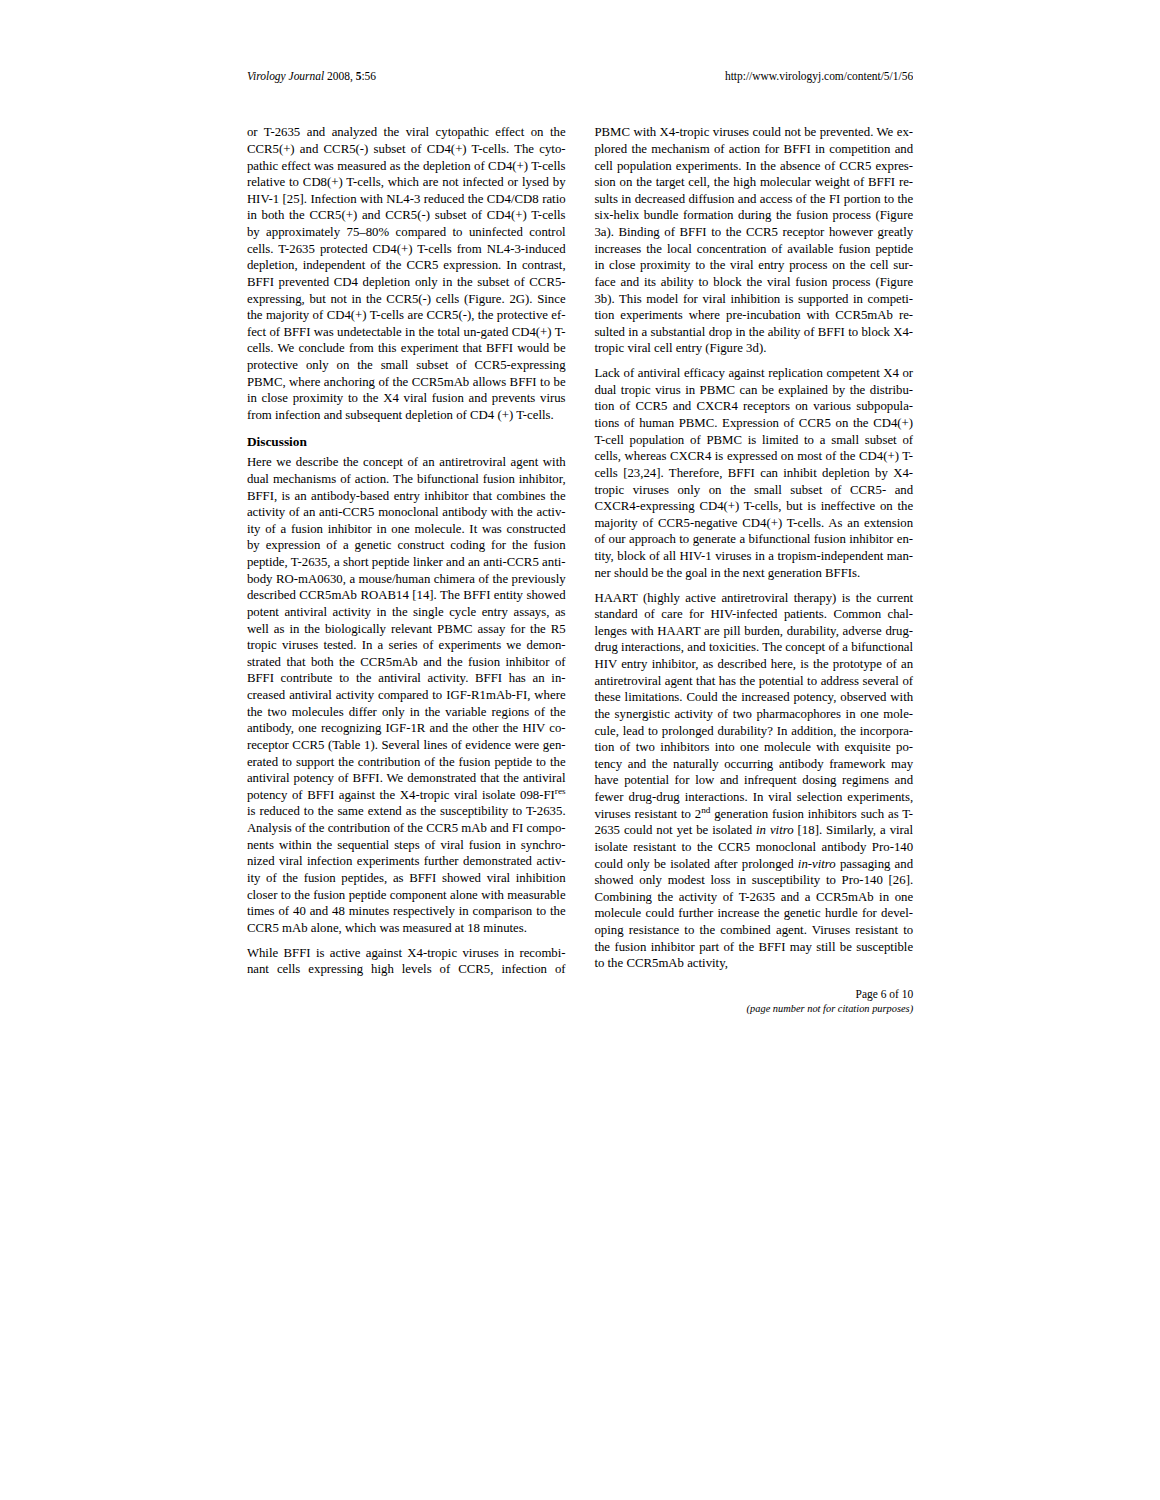Virology Journal 2008, 5:56
http://www.virologyj.com/content/5/1/56
or T-2635 and analyzed the viral cytopathic effect on the CCR5(+) and CCR5(-) subset of CD4(+) T-cells. The cytopathic effect was measured as the depletion of CD4(+) T-cells relative to CD8(+) T-cells, which are not infected or lysed by HIV-1 [25]. Infection with NL4-3 reduced the CD4/CD8 ratio in both the CCR5(+) and CCR5(-) subset of CD4(+) T-cells by approximately 75–80% compared to uninfected control cells. T-2635 protected CD4(+) T-cells from NL4-3-induced depletion, independent of the CCR5 expression. In contrast, BFFI prevented CD4 depletion only in the subset of CCR5-expressing, but not in the CCR5(-) cells (Figure. 2G). Since the majority of CD4(+) T-cells are CCR5(-), the protective effect of BFFI was undetectable in the total un-gated CD4(+) T-cells. We conclude from this experiment that BFFI would be protective only on the small subset of CCR5-expressing PBMC, where anchoring of the CCR5mAb allows BFFI to be in close proximity to the X4 viral fusion and prevents virus from infection and subsequent depletion of CD4 (+) T-cells.
Discussion
Here we describe the concept of an antiretroviral agent with dual mechanisms of action. The bifunctional fusion inhibitor, BFFI, is an antibody-based entry inhibitor that combines the activity of an anti-CCR5 monoclonal antibody with the activity of a fusion inhibitor in one molecule. It was constructed by expression of a genetic construct coding for the fusion peptide, T-2635, a short peptide linker and an anti-CCR5 antibody RO-mA0630, a mouse/human chimera of the previously described CCR5mAb ROAB14 [14]. The BFFI entity showed potent antiviral activity in the single cycle entry assays, as well as in the biologically relevant PBMC assay for the R5 tropic viruses tested. In a series of experiments we demonstrated that both the CCR5mAb and the fusion inhibitor of BFFI contribute to the antiviral activity. BFFI has an increased antiviral activity compared to IGF-R1mAb-FI, where the two molecules differ only in the variable regions of the antibody, one recognizing IGF-1R and the other the HIV co-receptor CCR5 (Table 1). Several lines of evidence were generated to support the contribution of the fusion peptide to the antiviral potency of BFFI. We demonstrated that the antiviral potency of BFFI against the X4-tropic viral isolate 098-FIres is reduced to the same extend as the susceptibility to T-2635. Analysis of the contribution of the CCR5 mAb and FI components within the sequential steps of viral fusion in synchronized viral infection experiments further demonstrated activity of the fusion peptides, as BFFI showed viral inhibition closer to the fusion peptide component alone with measurable times of 40 and 48 minutes respectively in comparison to the CCR5 mAb alone, which was measured at 18 minutes.
While BFFI is active against X4-tropic viruses in recombinant cells expressing high levels of CCR5, infection of PBMC with X4-tropic viruses could not be prevented. We explored the mechanism of action for BFFI in competition and cell population experiments. In the absence of CCR5 expression on the target cell, the high molecular weight of BFFI results in decreased diffusion and access of the FI portion to the six-helix bundle formation during the fusion process (Figure 3a). Binding of BFFI to the CCR5 receptor however greatly increases the local concentration of available fusion peptide in close proximity to the viral entry process on the cell surface and its ability to block the viral fusion process (Figure 3b). This model for viral inhibition is supported in competition experiments where pre-incubation with CCR5mAb resulted in a substantial drop in the ability of BFFI to block X4-tropic viral cell entry (Figure 3d).
Lack of antiviral efficacy against replication competent X4 or dual tropic virus in PBMC can be explained by the distribution of CCR5 and CXCR4 receptors on various subpopulations of human PBMC. Expression of CCR5 on the CD4(+) T-cell population of PBMC is limited to a small subset of cells, whereas CXCR4 is expressed on most of the CD4(+) T-cells [23,24]. Therefore, BFFI can inhibit depletion by X4-tropic viruses only on the small subset of CCR5- and CXCR4-expressing CD4(+) T-cells, but is ineffective on the majority of CCR5-negative CD4(+) T-cells. As an extension of our approach to generate a bifunctional fusion inhibitor entity, block of all HIV-1 viruses in a tropism-independent manner should be the goal in the next generation BFFIs.
HAART (highly active antiretroviral therapy) is the current standard of care for HIV-infected patients. Common challenges with HAART are pill burden, durability, adverse drug-drug interactions, and toxicities. The concept of a bifunctional HIV entry inhibitor, as described here, is the prototype of an antiretroviral agent that has the potential to address several of these limitations. Could the increased potency, observed with the synergistic activity of two pharmacophores in one molecule, lead to prolonged durability? In addition, the incorporation of two inhibitors into one molecule with exquisite potency and the naturally occurring antibody framework may have potential for low and infrequent dosing regimens and fewer drug-drug interactions. In viral selection experiments, viruses resistant to 2nd generation fusion inhibitors such as T-2635 could not yet be isolated in vitro [18]. Similarly, a viral isolate resistant to the CCR5 monoclonal antibody Pro-140 could only be isolated after prolonged in-vitro passaging and showed only modest loss in susceptibility to Pro-140 [26]. Combining the activity of T-2635 and a CCR5mAb in one molecule could further increase the genetic hurdle for developing resistance to the combined agent. Viruses resistant to the fusion inhibitor part of the BFFI may still be susceptible to the CCR5mAb activity,
Page 6 of 10
(page number not for citation purposes)